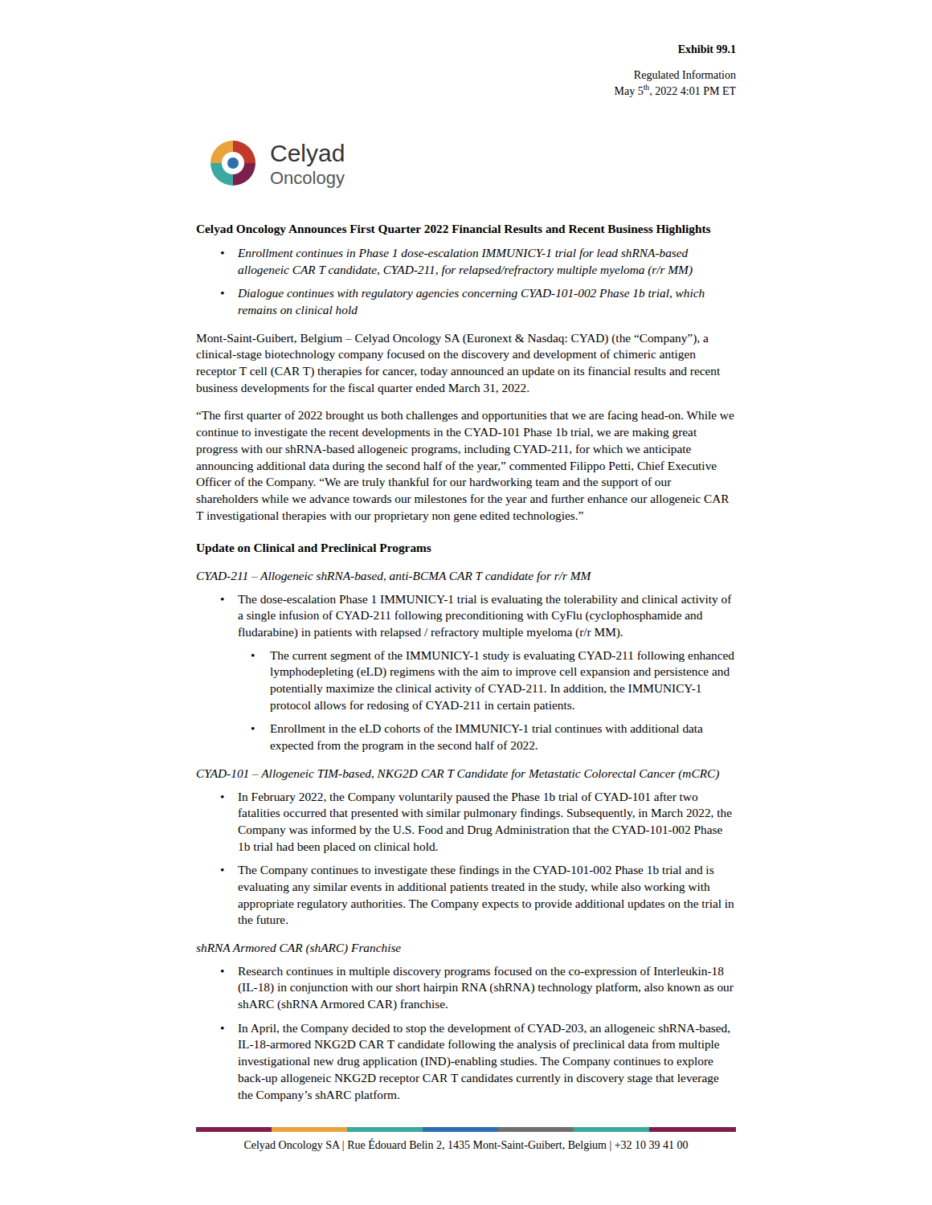Exhibit 99.1
Regulated Information
May 5th, 2022 4:01 PM ET
Celyad Oncology Announces First Quarter 2022 Financial Results and Recent Business Highlights
Enrollment continues in Phase 1 dose-escalation IMMUNICY-1 trial for lead shRNA-based allogeneic CAR T candidate, CYAD-211, for relapsed/refractory multiple myeloma (r/r MM)
Dialogue continues with regulatory agencies concerning CYAD-101-002 Phase 1b trial, which remains on clinical hold
Mont-Saint-Guibert, Belgium – Celyad Oncology SA (Euronext & Nasdaq: CYAD) (the “Company”), a clinical-stage biotechnology company focused on the discovery and development of chimeric antigen receptor T cell (CAR T) therapies for cancer, today announced an update on its financial results and recent business developments for the fiscal quarter ended March 31, 2022.
“The first quarter of 2022 brought us both challenges and opportunities that we are facing head-on. While we continue to investigate the recent developments in the CYAD-101 Phase 1b trial, we are making great progress with our shRNA-based allogeneic programs, including CYAD-211, for which we anticipate announcing additional data during the second half of the year,” commented Filippo Petti, Chief Executive Officer of the Company. “We are truly thankful for our hardworking team and the support of our shareholders while we advance towards our milestones for the year and further enhance our allogeneic CAR T investigational therapies with our proprietary non gene edited technologies.”
Update on Clinical and Preclinical Programs
CYAD-211 – Allogeneic shRNA-based, anti-BCMA CAR T candidate for r/r MM
The dose-escalation Phase 1 IMMUNICY-1 trial is evaluating the tolerability and clinical activity of a single infusion of CYAD-211 following preconditioning with CyFlu (cyclophosphamide and fludarabine) in patients with relapsed / refractory multiple myeloma (r/r MM).
The current segment of the IMMUNICY-1 study is evaluating CYAD-211 following enhanced lymphodepleting (eLD) regimens with the aim to improve cell expansion and persistence and potentially maximize the clinical activity of CYAD-211. In addition, the IMMUNICY-1 protocol allows for redosing of CYAD-211 in certain patients.
Enrollment in the eLD cohorts of the IMMUNICY-1 trial continues with additional data expected from the program in the second half of 2022.
CYAD-101 – Allogeneic TIM-based, NKG2D CAR T Candidate for Metastatic Colorectal Cancer (mCRC)
In February 2022, the Company voluntarily paused the Phase 1b trial of CYAD-101 after two fatalities occurred that presented with similar pulmonary findings. Subsequently, in March 2022, the Company was informed by the U.S. Food and Drug Administration that the CYAD-101-002 Phase 1b trial had been placed on clinical hold.
The Company continues to investigate these findings in the CYAD-101-002 Phase 1b trial and is evaluating any similar events in additional patients treated in the study, while also working with appropriate regulatory authorities. The Company expects to provide additional updates on the trial in the future.
shRNA Armored CAR (shARC) Franchise
Research continues in multiple discovery programs focused on the co-expression of Interleukin-18 (IL-18) in conjunction with our short hairpin RNA (shRNA) technology platform, also known as our shARC (shRNA Armored CAR) franchise.
In April, the Company decided to stop the development of CYAD-203, an allogeneic shRNA-based, IL-18-armored NKG2D CAR T candidate following the analysis of preclinical data from multiple investigational new drug application (IND)-enabling studies. The Company continues to explore back-up allogeneic NKG2D receptor CAR T candidates currently in discovery stage that leverage the Company’s shARC platform.
Celyad Oncology SA | Rue Édouard Belin 2, 1435 Mont-Saint-Guibert, Belgium | +32 10 39 41 00